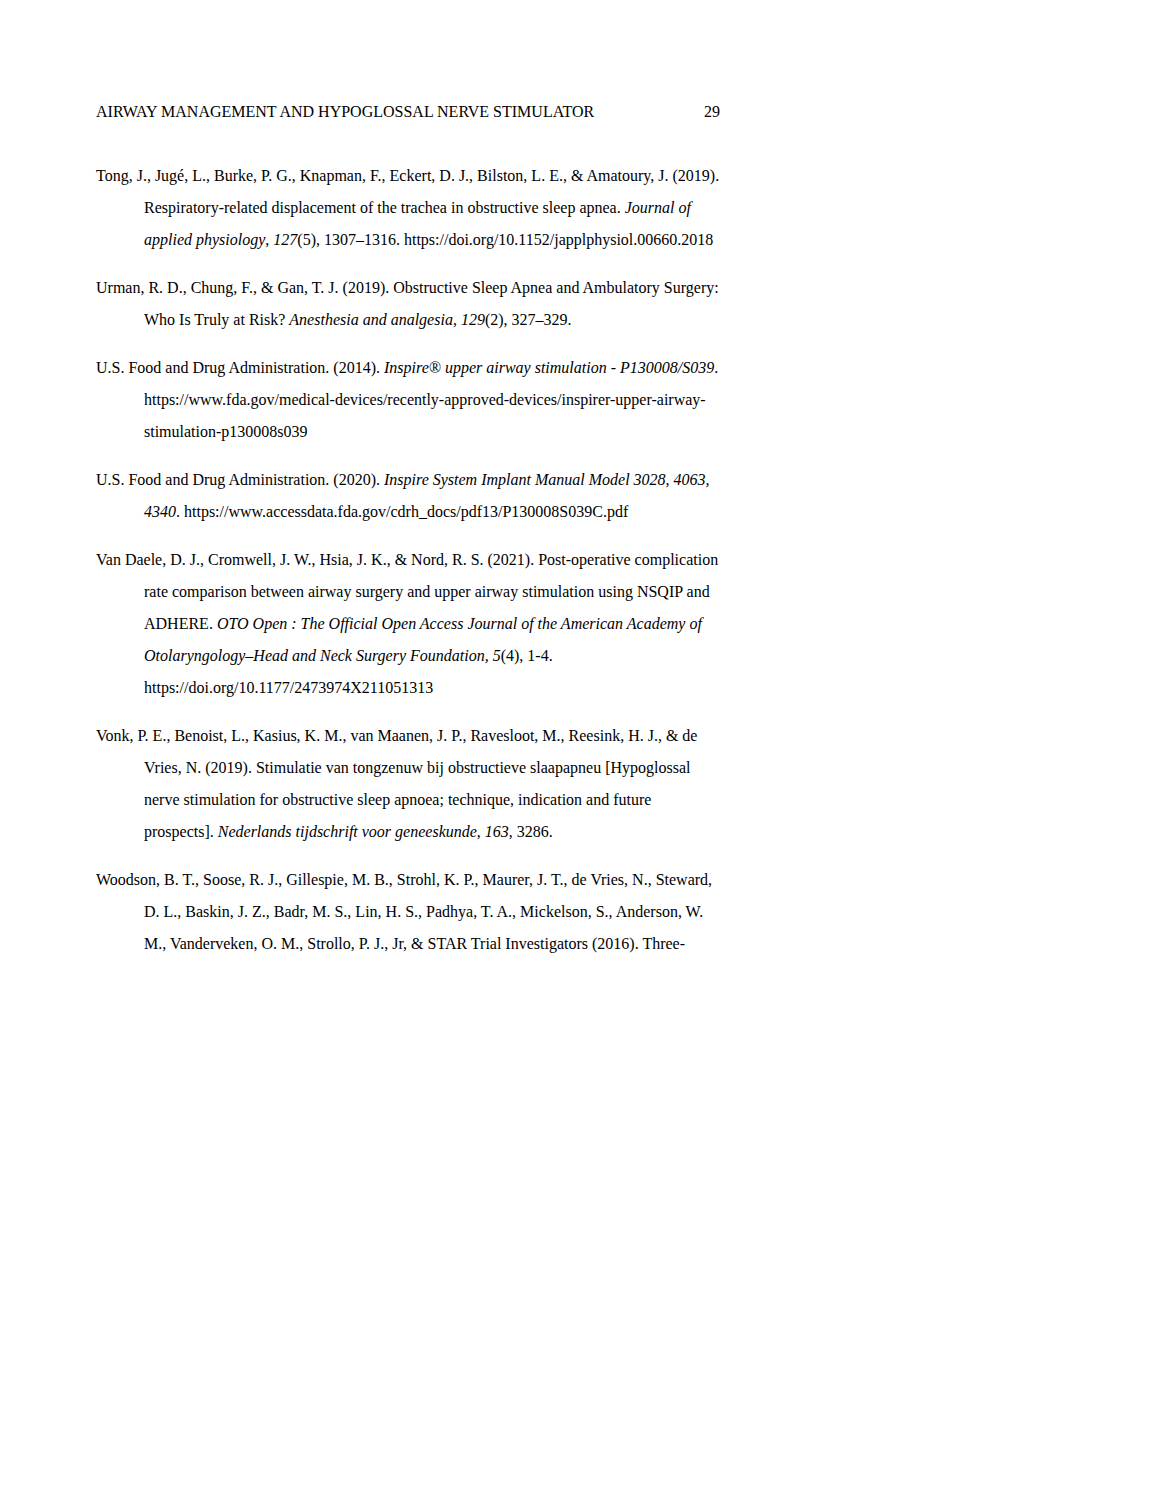Airway Management and Hypoglossal Nerve Stimulator 29
Tong, J., Jugé, L., Burke, P. G., Knapman, F., Eckert, D. J., Bilston, L. E., & Amatoury, J. (2019). Respiratory-related displacement of the trachea in obstructive sleep apnea. Journal of applied physiology, 127(5), 1307–1316. https://doi.org/10.1152/japplphysiol.00660.2018
Urman, R. D., Chung, F., & Gan, T. J. (2019). Obstructive Sleep Apnea and Ambulatory Surgery: Who Is Truly at Risk? Anesthesia and analgesia, 129(2), 327–329.
U.S. Food and Drug Administration. (2014). Inspire® upper airway stimulation - P130008/S039. https://www.fda.gov/medical-devices/recently-approved-devices/inspirer-upper-airway-stimulation-p130008s039
U.S. Food and Drug Administration. (2020). Inspire System Implant Manual Model 3028, 4063, 4340. https://www.accessdata.fda.gov/cdrh_docs/pdf13/P130008S039C.pdf
Van Daele, D. J., Cromwell, J. W., Hsia, J. K., & Nord, R. S. (2021). Post-operative complication rate comparison between airway surgery and upper airway stimulation using NSQIP and ADHERE. OTO Open : The Official Open Access Journal of the American Academy of Otolaryngology–Head and Neck Surgery Foundation, 5(4), 1-4. https://doi.org/10.1177/2473974X211051313
Vonk, P. E., Benoist, L., Kasius, K. M., van Maanen, J. P., Ravesloot, M., Reesink, H. J., & de Vries, N. (2019). Stimulatie van tongzenuw bij obstructieve slaapapneu [Hypoglossal nerve stimulation for obstructive sleep apnoea; technique, indication and future prospects]. Nederlands tijdschrift voor geneeskunde, 163, 3286.
Woodson, B. T., Soose, R. J., Gillespie, M. B., Strohl, K. P., Maurer, J. T., de Vries, N., Steward, D. L., Baskin, J. Z., Badr, M. S., Lin, H. S., Padhya, T. A., Mickelson, S., Anderson, W. M., Vanderveken, O. M., Strollo, P. J., Jr, & STAR Trial Investigators (2016). Three-